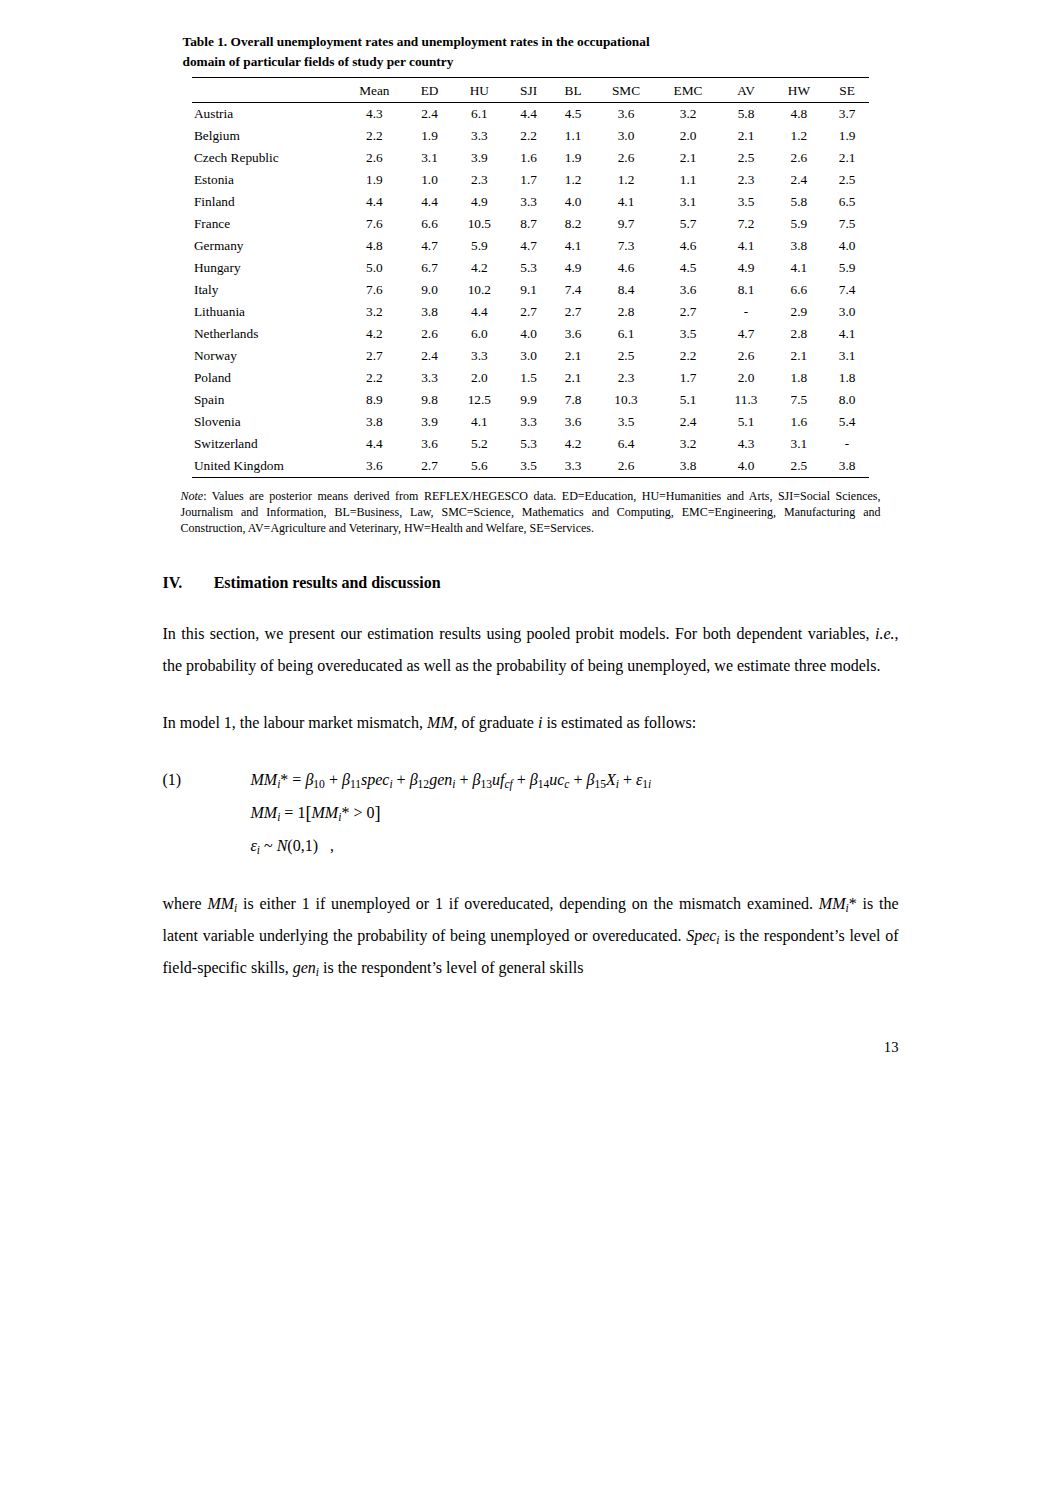Table 1. Overall unemployment rates and unemployment rates in the occupational
domain of particular fields of study per country
| | Mean | ED | HU | SJI | BL | SMC | EMC | AV | HW | SE |
| --- | --- | --- | --- | --- | --- | --- | --- | --- | --- | --- |
| Austria | 4.3 | 2.4 | 6.1 | 4.4 | 4.5 | 3.6 | 3.2 | 5.8 | 4.8 | 3.7 |
| Belgium | 2.2 | 1.9 | 3.3 | 2.2 | 1.1 | 3.0 | 2.0 | 2.1 | 1.2 | 1.9 |
| Czech Republic | 2.6 | 3.1 | 3.9 | 1.6 | 1.9 | 2.6 | 2.1 | 2.5 | 2.6 | 2.1 |
| Estonia | 1.9 | 1.0 | 2.3 | 1.7 | 1.2 | 1.2 | 1.1 | 2.3 | 2.4 | 2.5 |
| Finland | 4.4 | 4.4 | 4.9 | 3.3 | 4.0 | 4.1 | 3.1 | 3.5 | 5.8 | 6.5 |
| France | 7.6 | 6.6 | 10.5 | 8.7 | 8.2 | 9.7 | 5.7 | 7.2 | 5.9 | 7.5 |
| Germany | 4.8 | 4.7 | 5.9 | 4.7 | 4.1 | 7.3 | 4.6 | 4.1 | 3.8 | 4.0 |
| Hungary | 5.0 | 6.7 | 4.2 | 5.3 | 4.9 | 4.6 | 4.5 | 4.9 | 4.1 | 5.9 |
| Italy | 7.6 | 9.0 | 10.2 | 9.1 | 7.4 | 8.4 | 3.6 | 8.1 | 6.6 | 7.4 |
| Lithuania | 3.2 | 3.8 | 4.4 | 2.7 | 2.7 | 2.8 | 2.7 | - | 2.9 | 3.0 |
| Netherlands | 4.2 | 2.6 | 6.0 | 4.0 | 3.6 | 6.1 | 3.5 | 4.7 | 2.8 | 4.1 |
| Norway | 2.7 | 2.4 | 3.3 | 3.0 | 2.1 | 2.5 | 2.2 | 2.6 | 2.1 | 3.1 |
| Poland | 2.2 | 3.3 | 2.0 | 1.5 | 2.1 | 2.3 | 1.7 | 2.0 | 1.8 | 1.8 |
| Spain | 8.9 | 9.8 | 12.5 | 9.9 | 7.8 | 10.3 | 5.1 | 11.3 | 7.5 | 8.0 |
| Slovenia | 3.8 | 3.9 | 4.1 | 3.3 | 3.6 | 3.5 | 2.4 | 5.1 | 1.6 | 5.4 |
| Switzerland | 4.4 | 3.6 | 5.2 | 5.3 | 4.2 | 6.4 | 3.2 | 4.3 | 3.1 | - |
| United Kingdom | 3.6 | 2.7 | 5.6 | 3.5 | 3.3 | 2.6 | 3.8 | 4.0 | 2.5 | 3.8 |
Note: Values are posterior means derived from REFLEX/HEGESCO data. ED=Education, HU=Humanities and Arts, SJI=Social Sciences, Journalism and Information, BL=Business, Law, SMC=Science, Mathematics and Computing, EMC=Engineering, Manufacturing and Construction, AV=Agriculture and Veterinary, HW=Health and Welfare, SE=Services.
IV. Estimation results and discussion
In this section, we present our estimation results using pooled probit models. For both dependent variables, i.e., the probability of being overeducated as well as the probability of being unemployed, we estimate three models.
In model 1, the labour market mismatch, MM, of graduate i is estimated as follows:
(1)
MMi* = β10 + β11speci + β12geni + β13ufcf + β14ucc + β15Xi + ε1i
MMi = 1[MMi* > 0]
εi ~ N(0,1) ,
where MMi is either 1 if unemployed or 1 if overeducated, depending on the mismatch examined. MMi* is the latent variable underlying the probability of being unemployed or overeducated. Speci is the respondent’s level of field-specific skills, geni is the respondent’s level of general skills
13